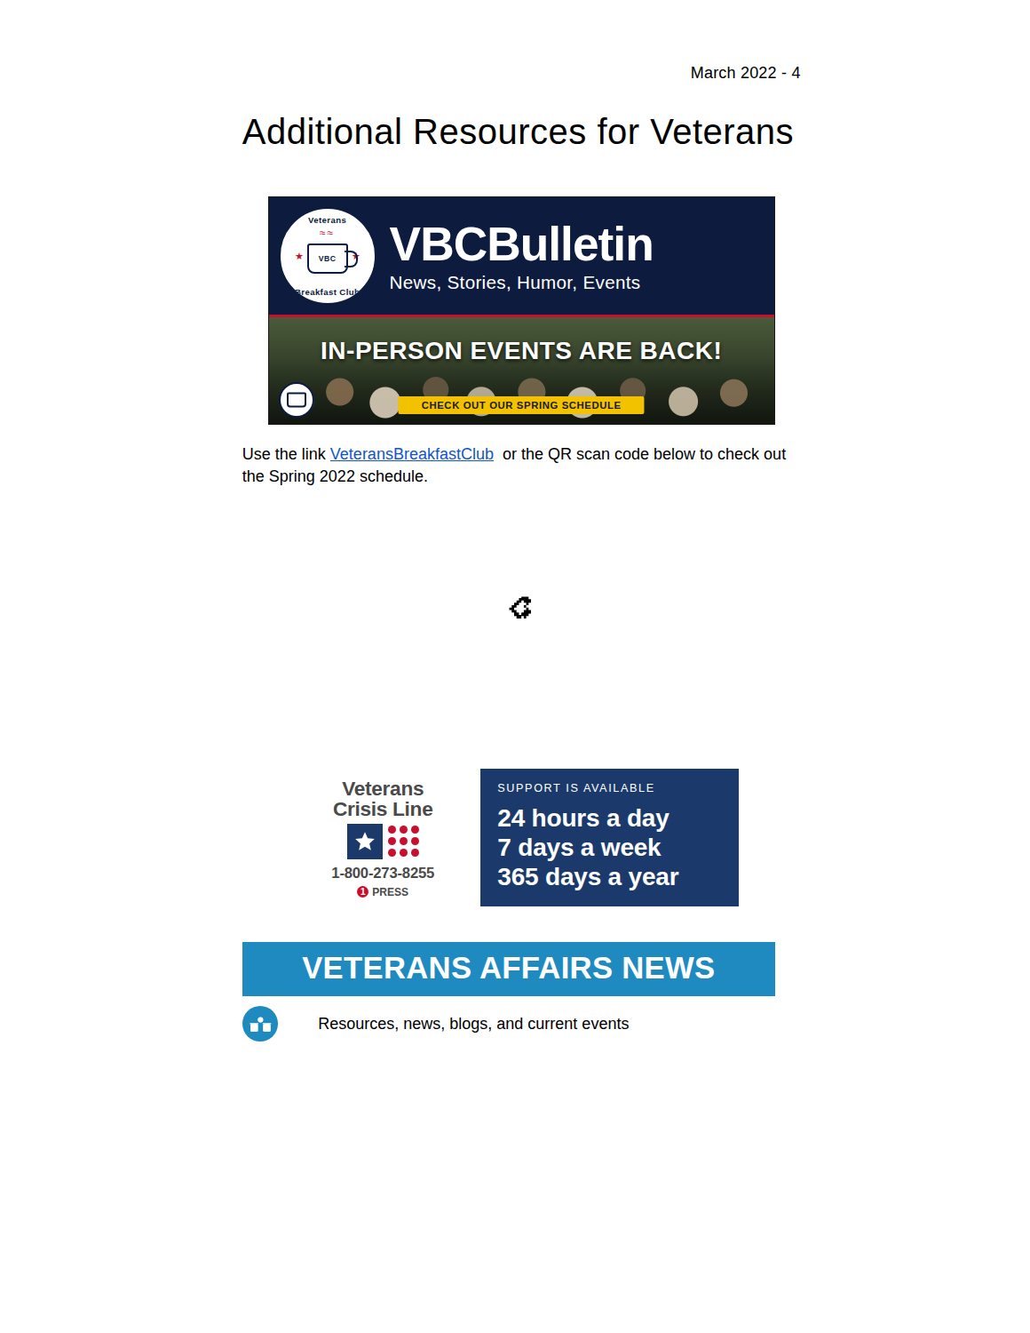March 2022 - 4
Additional Resources for Veterans
Veterans Breakfast Club
★ ★
≈≈
VBC
VBCBulletin
News, Stories, Humor, Events
IN-PERSON EVENTS ARE BACK!
CHECK OUT OUR SPRING SCHEDULE
Use the link VeteransBreakfastClub or the QR scan code below to check out the Spring 2022 schedule.
Veterans
Crisis Line
1-800-273-8255
1 PRESS
SUPPORT IS AVAILABLE
24 hours a day
7 days a week
365 days a year
VETERANS AFFAIRS NEWS
Resources, news, blogs, and current events